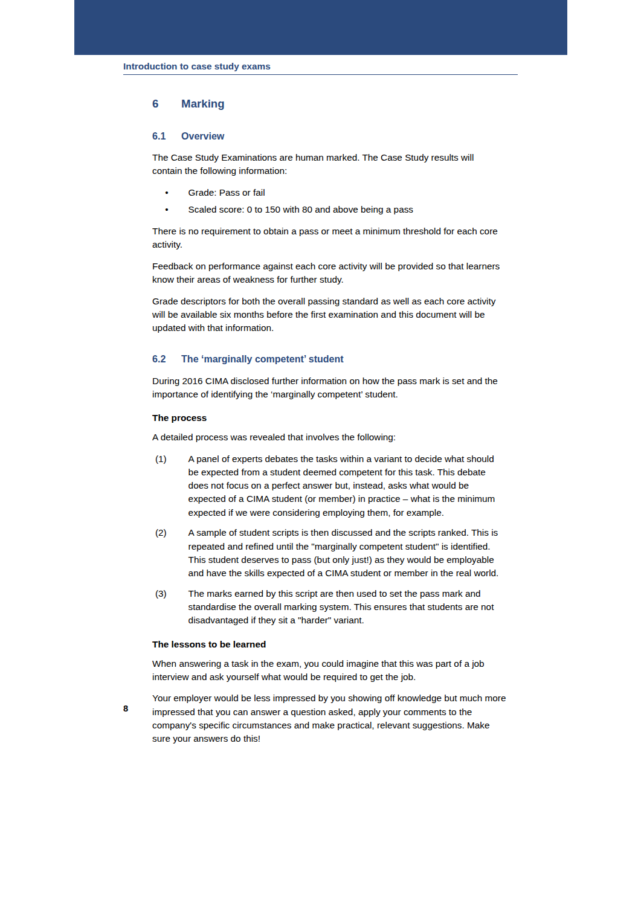Introduction to case study exams
6 Marking
6.1 Overview
The Case Study Examinations are human marked. The Case Study results will contain the following information:
Grade: Pass or fail
Scaled score: 0 to 150 with 80 and above being a pass
There is no requirement to obtain a pass or meet a minimum threshold for each core activity.
Feedback on performance against each core activity will be provided so that learners know their areas of weakness for further study.
Grade descriptors for both the overall passing standard as well as each core activity will be available six months before the first examination and this document will be updated with that information.
6.2 The ‘marginally competent’ student
During 2016 CIMA disclosed further information on how the pass mark is set and the importance of identifying the ‘marginally competent’ student.
The process
A detailed process was revealed that involves the following:
A panel of experts debates the tasks within a variant to decide what should be expected from a student deemed competent for this task. This debate does not focus on a perfect answer but, instead, asks what would be expected of a CIMA student (or member) in practice – what is the minimum expected if we were considering employing them, for example.
A sample of student scripts is then discussed and the scripts ranked. This is repeated and refined until the "marginally competent student" is identified. This student deserves to pass (but only just!) as they would be employable and have the skills expected of a CIMA student or member in the real world.
The marks earned by this script are then used to set the pass mark and standardise the overall marking system. This ensures that students are not disadvantaged if they sit a "harder" variant.
The lessons to be learned
When answering a task in the exam, you could imagine that this was part of a job interview and ask yourself what would be required to get the job.
Your employer would be less impressed by you showing off knowledge but much more impressed that you can answer a question asked, apply your comments to the company's specific circumstances and make practical, relevant suggestions. Make sure your answers do this!
8